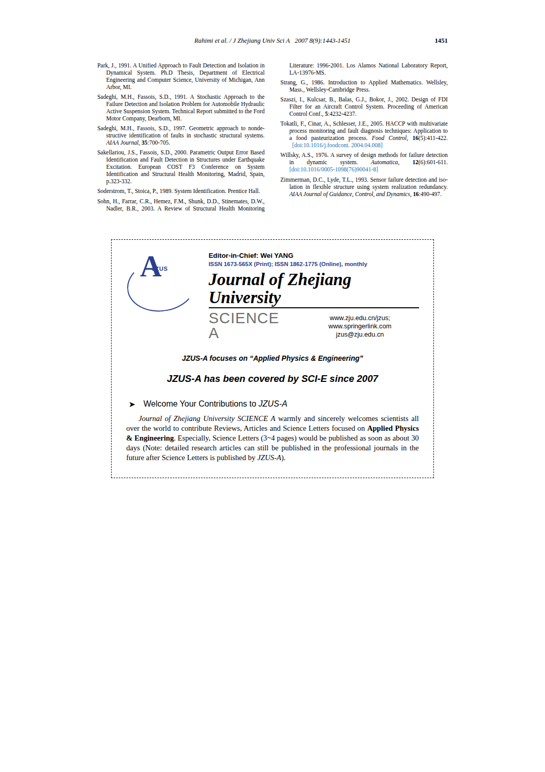Rahimi et al. / J Zhejiang Univ Sci A 2007 8(9):1443-1451 1451
Park, J., 1991. A Unified Approach to Fault Detection and Isolation in Dynamical System. Ph.D Thesis, Department of Electrical Engineering and Computer Science, University of Michigan, Ann Arbor, MI.
Sadeghi, M.H., Fassois, S.D., 1991. A Stochastic Approach to the Failure Detection and Isolation Problem for Automobile Hydraulic Active Suspension System. Technical Report submitted to the Ford Motor Company, Dearborn, MI.
Sadeghi, M.H., Fassois, S.D., 1997. Geometric approach to nondestructive identification of faults in stochastic structural systems. AIAA Journal, 35:700-705.
Sakellariou, J.S., Fassois, S.D., 2000. Parametric Output Error Based Identification and Fault Detection in Structures under Earthquake Excitation. European COST F3 Conference on System Identification and Structural Health Monitoring, Madrid, Spain, p.323-332.
Soderstrom, T., Stoica, P., 1989. System Identification. Prentice Hall.
Sohn, H., Farrar, C.R., Hemez, F.M., Shunk, D.D., Stinemates, D.W., Nadler, B.R., 2003. A Review of Structural Health Monitoring Literature: 1996-2001. Los Alamos National Laboratory Report, LA-13976-MS.
Strang, G., 1986. Introduction to Applied Mathematics. Wellsley, Mass., Wellsley-Cambridge Press.
Szaszi, I., Kulcsar, B., Balas, G.J., Bokor, J., 2002. Design of FDI Filter for an Aircraft Control System. Proceeding of American Control Conf., 5:4232-4237.
Tokatli, F., Cinar, A., Schlesser, J.E., 2005. HACCP with multivariate process monitoring and fault diagnosis techniques: Application to a food pasteurization process. Food Control, 16(5):411-422. [doi:10.1016/j.foodcont. 2004.04.008]
Willsky, A.S., 1976. A survey of design methods for failure detection in dynamic system. Automatica, 12(6):601-611. [doi:10.1016/0005-1098(76)90041-8]
Zimmerman, D.C., Lyde, T.L., 1993. Sensor failure detection and isolation in flexible structure using system realization redundancy. AIAA Journal of Guidance, Control, and Dynamics, 16:490-497.
A
JZUS
Editor-in-Chief: Wei YANG
ISSN 1673-565X (Print); ISSN 1862-1775 (Online), monthly
Journal of Zhejiang University
SCIENCE A
www.zju.edu.cn/jzus; www.springerlink.com
jzus@zju.edu.cn
JZUS-A focuses on “Applied Physics & Engineering”
JZUS-A has been covered by SCI-E since 2007
➤ Welcome Your Contributions to JZUS-A
Journal of Zhejiang University SCIENCE A warmly and sincerely welcomes scientists all over the world to contribute Reviews, Articles and Science Letters focused on Applied Physics & Engineering. Especially, Science Letters (3~4 pages) would be published as soon as about 30 days (Note: detailed research articles can still be published in the professional journals in the future after Science Letters is published by JZUS-A).